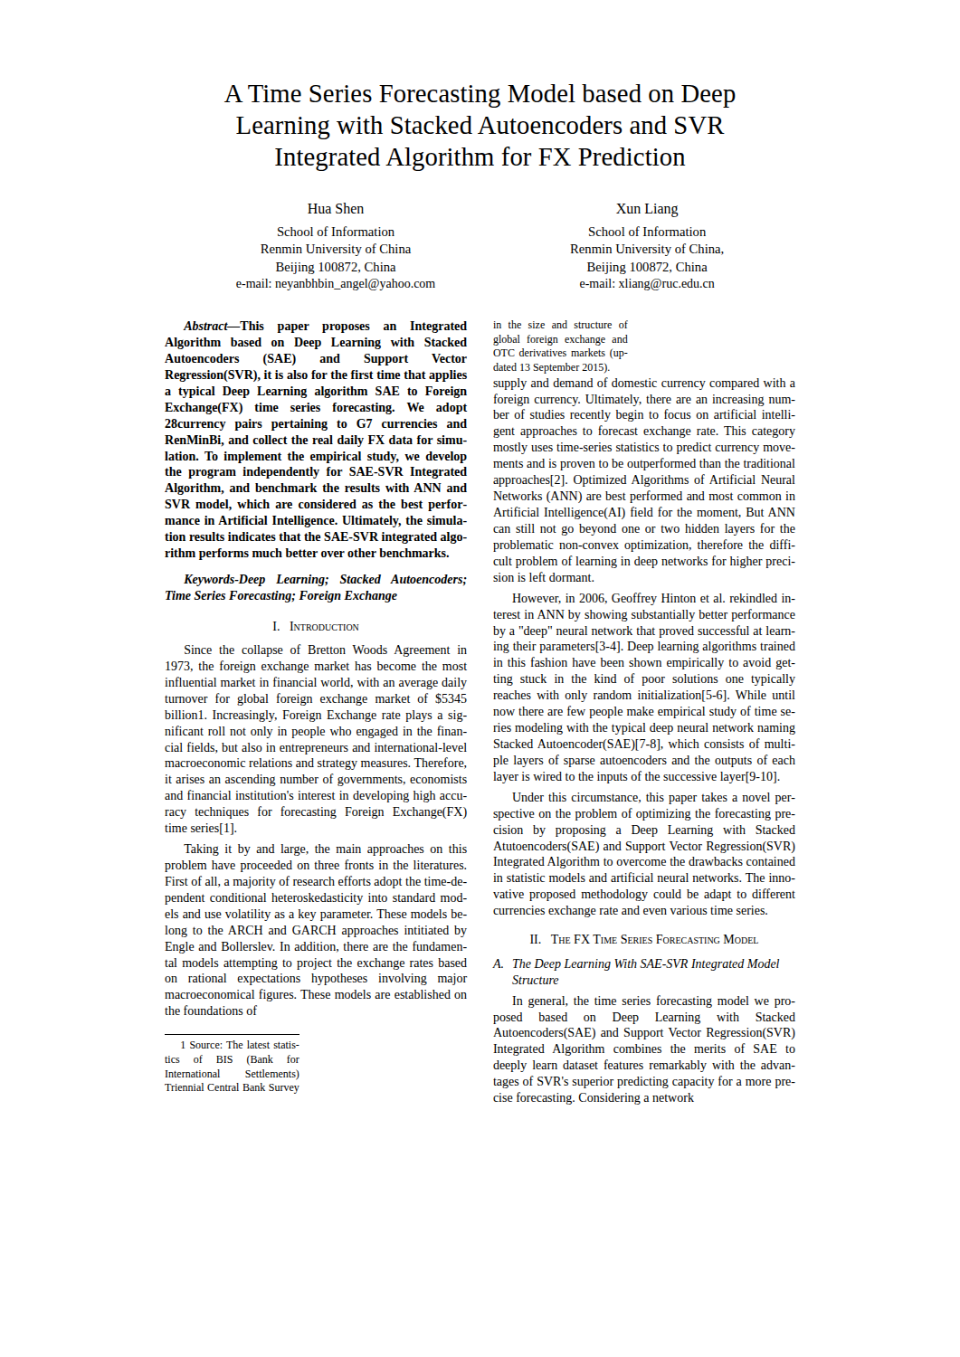A Time Series Forecasting Model based on Deep Learning with Stacked Autoencoders and SVR Integrated Algorithm for FX Prediction
Hua Shen
School of Information
Renmin University of China
Beijing 100872, China
e-mail: neyanbhbin_angel@yahoo.com
Xun Liang
School of Information
Renmin University of China,
Beijing 100872, China
e-mail: xliang@ruc.edu.cn
Abstract—This paper proposes an Integrated Algorithm based on Deep Learning with Stacked Autoencoders (SAE) and Support Vector Regression(SVR), it is also for the first time that applies a typical Deep Learning algorithm SAE to Foreign Exchange(FX) time series forecasting. We adopt 28currency pairs pertaining to G7 currencies and RenMinBi, and collect the real daily FX data for simulation. To implement the empirical study, we develop the program independently for SAE-SVR Integrated Algorithm, and benchmark the results with ANN and SVR model, which are considered as the best performance in Artificial Intelligence. Ultimately, the simulation results indicates that the SAE-SVR integrated algorithm performs much better over other benchmarks.
Keywords-Deep Learning; Stacked Autoencoders; Time Series Forecasting; Foreign Exchange
I. Introduction
Since the collapse of Bretton Woods Agreement in 1973, the foreign exchange market has become the most influential market in financial world, with an average daily turnover for global foreign exchange market of $5345 billion1. Increasingly, Foreign Exchange rate plays a significant roll not only in people who engaged in the financial fields, but also in entrepreneurs and international-level macroeconomic relations and strategy measures. Therefore, it arises an ascending number of governments, economists and financial institution's interest in developing high accuracy techniques for forecasting Foreign Exchange(FX) time series[1].
Taking it by and large, the main approaches on this problem have proceeded on three fronts in the literatures. First of all, a majority of research efforts adopt the time-dependent conditional heteroskedasticity into standard models and use volatility as a key parameter. These models belong to the ARCH and GARCH approaches intitiated by Engle and Bollerslev. In addition, there are the fundamental models attempting to project the exchange rates based on rational expectations hypotheses involving major macroeconomical figures. These models are established on the foundations of
1 Source: The latest statistics of BIS (Bank for International Settlements) Triennial Central Bank Survey in the size and structure of global foreign exchange and OTC derivatives markets (updated 13 September 2015).
supply and demand of domestic currency compared with a foreign currency. Ultimately, there are an increasing number of studies recently begin to focus on artificial intelligent approaches to forecast exchange rate. This category mostly uses time-series statistics to predict currency movements and is proven to be outperformed than the traditional approaches[2]. Optimized Algorithms of Artificial Neural Networks (ANN) are best performed and most common in Artificial Intelligence(AI) field for the moment, But ANN can still not go beyond one or two hidden layers for the problematic non-convex optimization, therefore the difficult problem of learning in deep networks for higher precision is left dormant.
However, in 2006, Geoffrey Hinton et al. rekindled interest in ANN by showing substantially better performance by a "deep" neural network that proved successful at learning their parameters[3-4]. Deep learning algorithms trained in this fashion have been shown empirically to avoid getting stuck in the kind of poor solutions one typically reaches with only random initialization[5-6]. While until now there are few people make empirical study of time series modeling with the typical deep neural network naming Stacked Autoencoder(SAE)[7-8], which consists of multiple layers of sparse autoencoders and the outputs of each layer is wired to the inputs of the successive layer[9-10].
Under this circumstance, this paper takes a novel perspective on the problem of optimizing the forecasting precision by proposing a Deep Learning with Stacked Atutoencoders(SAE) and Support Vector Regression(SVR) Integrated Algorithm to overcome the drawbacks contained in statistic models and artificial neural networks. The innovative proposed methodology could be adapt to different currencies exchange rate and even various time series.
II. The FX Time Series Forecasting Model
A. The Deep Learning With SAE-SVR Integrated Model Structure
In general, the time series forecasting model we proposed based on Deep Learning with Stacked Autoencoders(SAE) and Support Vector Regression(SVR) Integrated Algorithm combines the merits of SAE to deeply learn dataset features remarkably with the advantages of SVR's superior predicting capacity for a more precise forecasting. Considering a network